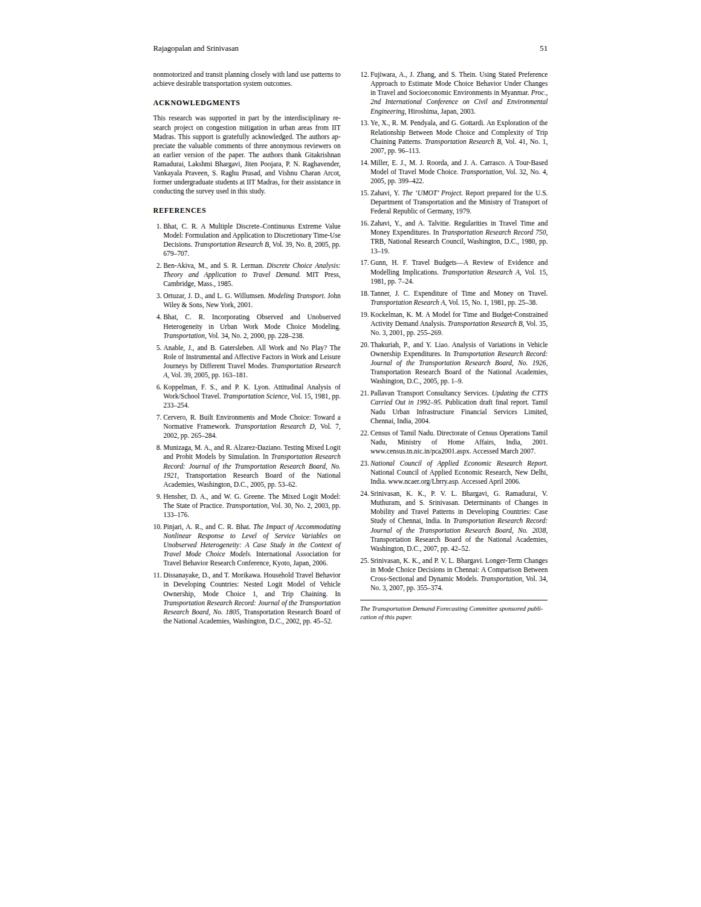Rajagopalan and Srinivasan 51
nonmotorized and transit planning closely with land use patterns to achieve desirable transportation system outcomes.
ACKNOWLEDGMENTS
This research was supported in part by the interdisciplinary research project on congestion mitigation in urban areas from IIT Madras. This support is gratefully acknowledged. The authors appreciate the valuable comments of three anonymous reviewers on an earlier version of the paper. The authors thank Gitakrishnan Ramadurai, Lakshmi Bhargavi, Jiten Poojara, P. N. Raghavender, Vankayala Praveen, S. Raghu Prasad, and Vishnu Charan Arcot, former undergraduate students at IIT Madras, for their assistance in conducting the survey used in this study.
REFERENCES
Bhat, C. R. A Multiple Discrete–Continuous Extreme Value Model: Formulation and Application to Discretionary Time-Use Decisions. Transportation Research B, Vol. 39, No. 8, 2005, pp. 679–707.
Ben-Akiva, M., and S. R. Lerman. Discrete Choice Analysis: Theory and Application to Travel Demand. MIT Press, Cambridge, Mass., 1985.
Ortuzar, J. D., and L. G. Willumsen. Modeling Transport. John Wiley & Sons, New York, 2001.
Bhat, C. R. Incorporating Observed and Unobserved Heterogeneity in Urban Work Mode Choice Modeling. Transportation, Vol. 34, No. 2, 2000, pp. 228–238.
Anable, J., and B. Gatersleben. All Work and No Play? The Role of Instrumental and Affective Factors in Work and Leisure Journeys by Different Travel Modes. Transportation Research A, Vol. 39, 2005, pp. 163–181.
Koppelman, F. S., and P. K. Lyon. Attitudinal Analysis of Work/School Travel. Transportation Science, Vol. 15, 1981, pp. 233–254.
Cervero, R. Built Environments and Mode Choice: Toward a Normative Framework. Transportation Research D, Vol. 7, 2002, pp. 265–284.
Munizaga, M. A., and R. Alzarez-Daziano. Testing Mixed Logit and Probit Models by Simulation. In Transportation Research Record: Journal of the Transportation Research Board, No. 1921, Transportation Research Board of the National Academies, Washington, D.C., 2005, pp. 53–62.
Hensher, D. A., and W. G. Greene. The Mixed Logit Model: The State of Practice. Transportation, Vol. 30, No. 2, 2003, pp. 133–176.
Pinjari, A. R., and C. R. Bhat. The Impact of Accommodating Nonlinear Response to Level of Service Variables on Unobserved Heterogeneity: A Case Study in the Context of Travel Mode Choice Models. International Association for Travel Behavior Research Conference, Kyoto, Japan, 2006.
Dissanayake, D., and T. Morikawa. Household Travel Behavior in Developing Countries: Nested Logit Model of Vehicle Ownership, Mode Choice 1, and Trip Chaining. In Transportation Research Record: Journal of the Transportation Research Board, No. 1805, Transportation Research Board of the National Academies, Washington, D.C., 2002, pp. 45–52.
Fujiwara, A., J. Zhang, and S. Thein. Using Stated Preference Approach to Estimate Mode Choice Behavior Under Changes in Travel and Socioeconomic Environments in Myanmar. Proc., 2nd International Conference on Civil and Environmental Engineering, Hiroshima, Japan, 2003.
Ye, X., R. M. Pendyala, and G. Gottardi. An Exploration of the Relationship Between Mode Choice and Complexity of Trip Chaining Patterns. Transportation Research B, Vol. 41, No. 1, 2007, pp. 96–113.
Miller, E. J., M. J. Roorda, and J. A. Carrasco. A Tour-Based Model of Travel Mode Choice. Transportation, Vol. 32, No. 4, 2005, pp. 399–422.
Zahavi, Y. The ‘UMOT’ Project. Report prepared for the U.S. Department of Transportation and the Ministry of Transport of Federal Republic of Germany, 1979.
Zahavi, Y., and A. Talvitie. Regularities in Travel Time and Money Expenditures. In Transportation Research Record 750, TRB, National Research Council, Washington, D.C., 1980, pp. 13–19.
Gunn, H. F. Travel Budgets—A Review of Evidence and Modelling Implications. Transportation Research A, Vol. 15, 1981, pp. 7–24.
Tanner, J. C. Expenditure of Time and Money on Travel. Transportation Research A, Vol. 15, No. 1, 1981, pp. 25–38.
Kockelman, K. M. A Model for Time and Budget-Constrained Activity Demand Analysis. Transportation Research B, Vol. 35, No. 3, 2001, pp. 255–269.
Thakuriah, P., and Y. Liao. Analysis of Variations in Vehicle Ownership Expenditures. In Transportation Research Record: Journal of the Transportation Research Board, No. 1926, Transportation Research Board of the National Academies, Washington, D.C., 2005, pp. 1–9.
Pallavan Transport Consultancy Services. Updating the CTTS Carried Out in 1992–95. Publication draft final report. Tamil Nadu Urban Infrastructure Financial Services Limited, Chennai, India, 2004.
Census of Tamil Nadu. Directorate of Census Operations Tamil Nadu, Ministry of Home Affairs, India, 2001. www.census.tn.nic.in/pca2001.aspx. Accessed March 2007.
National Council of Applied Economic Research Report. National Council of Applied Economic Research, New Delhi, India. www.ncaer.org/Lbrry.asp. Accessed April 2006.
Srinivasan, K. K., P. V. L. Bhargavi, G. Ramadurai, V. Muthuram, and S. Srinivasan. Determinants of Changes in Mobility and Travel Patterns in Developing Countries: Case Study of Chennai, India. In Transportation Research Record: Journal of the Transportation Research Board, No. 2038, Transportation Research Board of the National Academies, Washington, D.C., 2007, pp. 42–52.
Srinivasan, K. K., and P. V. L. Bhargavi. Longer-Term Changes in Mode Choice Decisions in Chennai: A Comparison Between Cross-Sectional and Dynamic Models. Transportation, Vol. 34, No. 3, 2007, pp. 355–374.
The Transportation Demand Forecasting Committee sponsored publication of this paper.